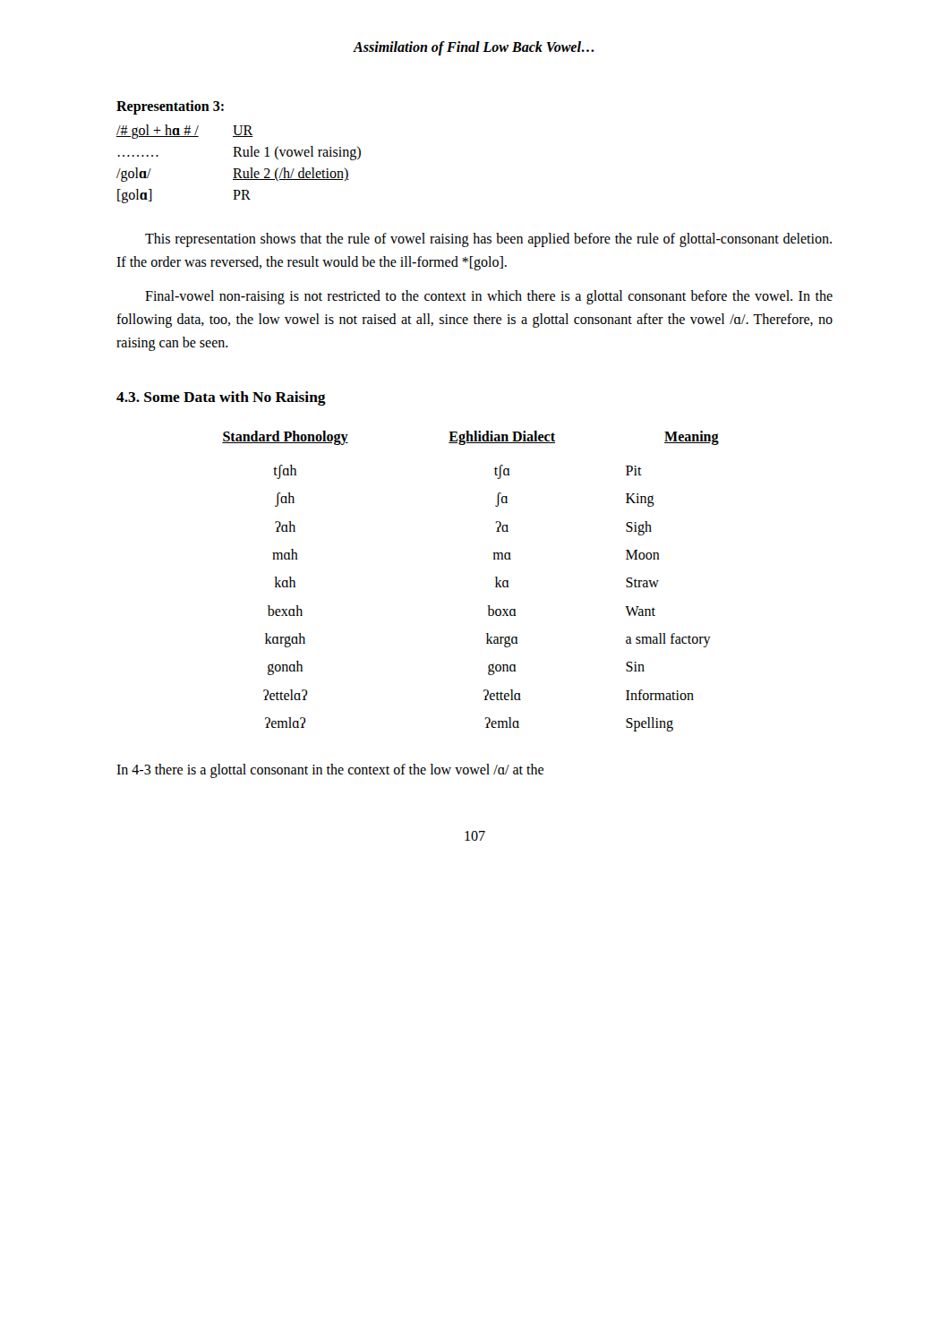Assimilation of Final Low Back Vowel…
Representation 3:
/# gol + hɑ # /UR
………Rule 1 (vowel raising)
/golɑ/Rule 2 (/h/ deletion)
[golɑ] PR
This representation shows that the rule of vowel raising has been applied before the rule of glottal-consonant deletion. If the order was reversed, the result would be the ill-formed *[golo].
Final-vowel non-raising is not restricted to the context in which there is a glottal consonant before the vowel. In the following data, too, the low vowel is not raised at all, since there is a glottal consonant after the vowel /ɑ/. Therefore, no raising can be seen.
4.3. Some Data with No Raising
| Standard Phonology | Eghlidian Dialect | Meaning |
| --- | --- | --- |
| tʃɑh | tʃɑ | Pit |
| ʃɑh | ʃɑ | King |
| ʔɑh | ʔɑ | Sigh |
| mɑh | mɑ | Moon |
| kɑh | kɑ | Straw |
| bexɑh | boxɑ | Want |
| kɑrgɑh | kargɑ | a small factory |
| gonɑh | gonɑ | Sin |
| ʔettelɑʔ | ʔettelɑ | Information |
| ʔemlɑʔ | ʔemlɑ | Spelling |
In 4-3 there is a glottal consonant in the context of the low vowel /ɑ/ at the
107